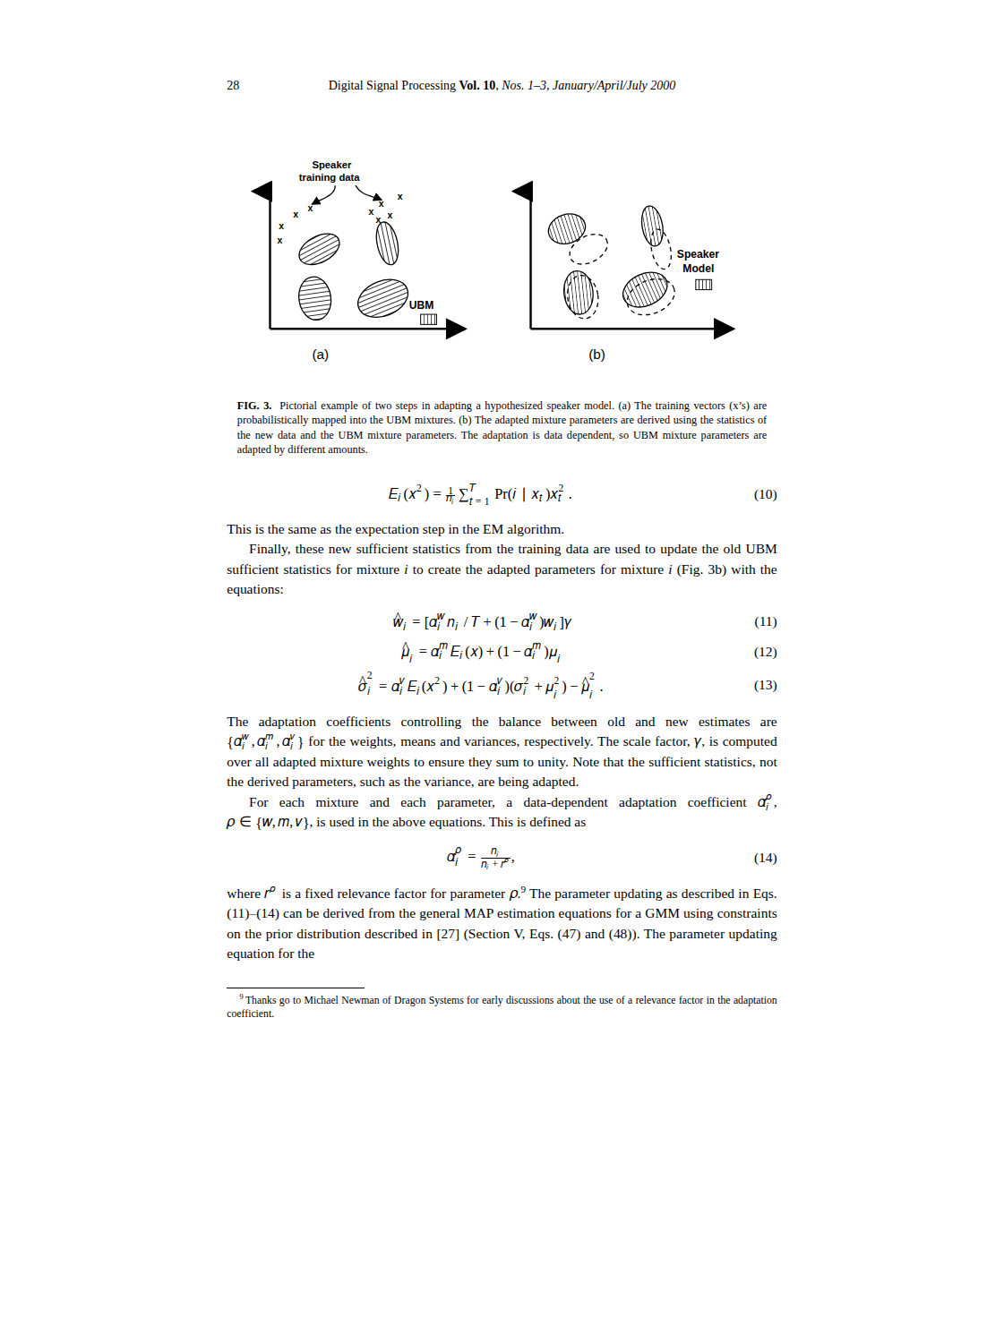28 Digital Signal Processing Vol. 10, Nos. 1–3, January/April/July 2000
Speaker training data x x x x x x x x x UBM (a) Speaker Model (b)
FIG. 3. Pictorial example of two steps in adapting a hypothesized speaker model. (a) The training vectors (x’s) are probabilistically mapped into the UBM mixtures. (b) The adapted mixture parameters are derived using the statistics of the new data and the UBM mixture parameters. The adaptation is data dependent, so UBM mixture parameters are adapted by different amounts.
Ei (x2) = 1ni ∑ t=1 T Pr(i∣xt) xt2 .
(10)
This is the same as the expectation step in the EM algorithm.
Finally, these new sufficient statistics from the training data are used to update the old UBM sufficient statistics for mixture i to create the adapted parameters for mixture i (Fig. 3b) with the equations:
w^i = [ αiw ni / T + (1−αiw) wi ] γ
(11)
μ^i = αim Ei (x) + (1−αim) μi
(12)
σ^i2 = αiv Ei (x2) + (1−αiv) (σi2 + μi2) − μ^i2 .
(13)
The adaptation coefficients controlling the balance between old and new estimates are { αiw, αim, αiv } for the weights, means and variances, respectively. The scale factor, γ, is computed over all adapted mixture weights to ensure they sum to unity. Note that the sufficient statistics, not the derived parameters, such as the variance, are being adapted.
For each mixture and each parameter, a data-dependent adaptation coefficient αiρ , ρ∈{w,m,v} , is used in the above equations. This is defined as
αiρ = ni ni+rρ ,
(14)
where rρ is a fixed relevance factor for parameter ρ.9 The parameter updating as described in Eqs. (11)–(14) can be derived from the general MAP estimation equations for a GMM using constraints on the prior distribution described in [27] (Section V, Eqs. (47) and (48)). The parameter updating equation for the
9 Thanks go to Michael Newman of Dragon Systems for early discussions about the use of a relevance factor in the adaptation coefficient.